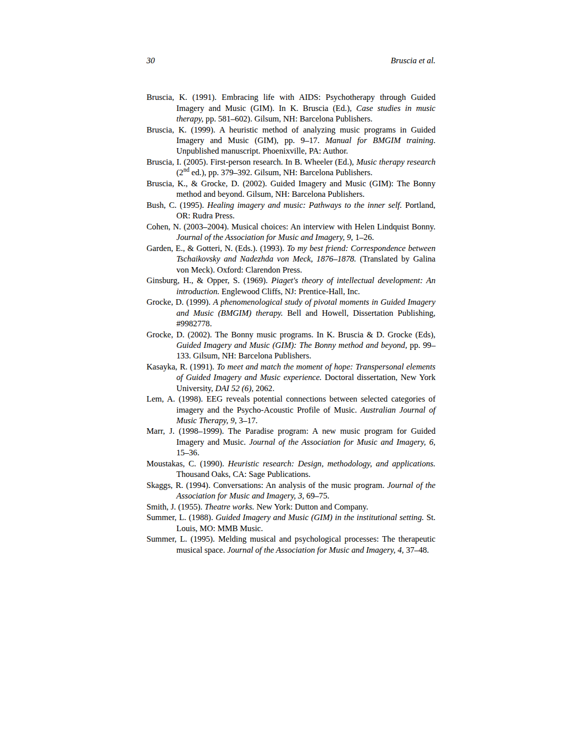30 Bruscia et al.
Bruscia, K. (1991). Embracing life with AIDS: Psychotherapy through Guided Imagery and Music (GIM). In K. Bruscia (Ed.), Case studies in music therapy, pp. 581–602). Gilsum, NH: Barcelona Publishers.
Bruscia, K. (1999). A heuristic method of analyzing music programs in Guided Imagery and Music (GIM), pp. 9–17. Manual for BMGIM training. Unpublished manuscript. Phoenixville, PA: Author.
Bruscia, I. (2005). First-person research. In B. Wheeler (Ed.), Music therapy research (2nd ed.), pp. 379–392. Gilsum, NH: Barcelona Publishers.
Bruscia, K., & Grocke, D. (2002). Guided Imagery and Music (GIM): The Bonny method and beyond. Gilsum, NH: Barcelona Publishers.
Bush, C. (1995). Healing imagery and music: Pathways to the inner self. Portland, OR: Rudra Press.
Cohen, N. (2003–2004). Musical choices: An interview with Helen Lindquist Bonny. Journal of the Association for Music and Imagery, 9, 1–26.
Garden, E., & Gotteri, N. (Eds.). (1993). To my best friend: Correspondence between Tschaikovsky and Nadezhda von Meck, 1876–1878. (Translated by Galina von Meck). Oxford: Clarendon Press.
Ginsburg, H., & Opper, S. (1969). Piaget's theory of intellectual development: An introduction. Englewood Cliffs, NJ: Prentice-Hall, Inc.
Grocke, D. (1999). A phenomenological study of pivotal moments in Guided Imagery and Music (BMGIM) therapy. Bell and Howell, Dissertation Publishing, #9982778.
Grocke, D. (2002). The Bonny music programs. In K. Bruscia & D. Grocke (Eds), Guided Imagery and Music (GIM): The Bonny method and beyond, pp. 99–133. Gilsum, NH: Barcelona Publishers.
Kasayka, R. (1991). To meet and match the moment of hope: Transpersonal elements of Guided Imagery and Music experience. Doctoral dissertation, New York University, DAI 52 (6), 2062.
Lem, A. (1998). EEG reveals potential connections between selected categories of imagery and the Psycho-Acoustic Profile of Music. Australian Journal of Music Therapy, 9, 3–17.
Marr, J. (1998–1999). The Paradise program: A new music program for Guided Imagery and Music. Journal of the Association for Music and Imagery, 6, 15–36.
Moustakas, C. (1990). Heuristic research: Design, methodology, and applications. Thousand Oaks, CA: Sage Publications.
Skaggs, R. (1994). Conversations: An analysis of the music program. Journal of the Association for Music and Imagery, 3, 69–75.
Smith, J. (1955). Theatre works. New York: Dutton and Company.
Summer, L. (1988). Guided Imagery and Music (GIM) in the institutional setting. St. Louis, MO: MMB Music.
Summer, L. (1995). Melding musical and psychological processes: The therapeutic musical space. Journal of the Association for Music and Imagery, 4, 37–48.